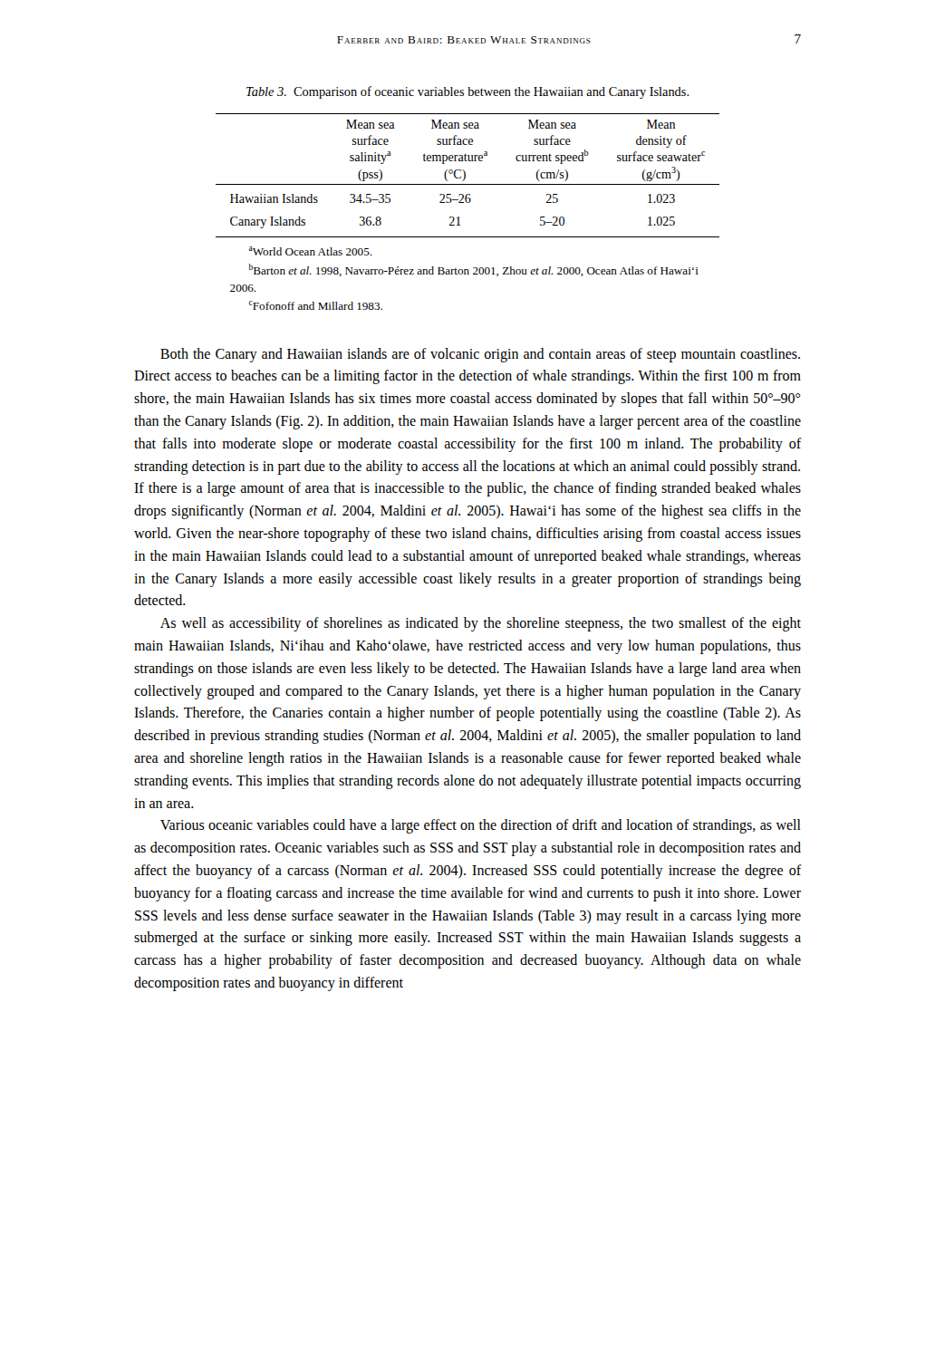Faerber and Baird: Beaked Whale Strandings 7
Table 3. Comparison of oceanic variables between the Hawaiian and Canary Islands.
| | Mean sea surface salinity a (pss) | Mean sea surface temperature a (°C) | Mean sea surface current speed b (cm/s) | Mean density of surface seawater c (g/cm 3 ) |
| --- | --- | --- | --- | --- |
| Hawaiian Islands | 34.5–35 | 25–26 | 25 | 1.023 |
| Canary Islands | 36.8 | 21 | 5–20 | 1.025 |
aWorld Ocean Atlas 2005.
bBarton et al. 1998, Navarro-Pérez and Barton 2001, Zhou et al. 2000, Ocean Atlas of Hawai‘i 2006.
cFofonoff and Millard 1983.
Both the Canary and Hawaiian islands are of volcanic origin and contain areas of steep mountain coastlines. Direct access to beaches can be a limiting factor in the detection of whale strandings. Within the first 100 m from shore, the main Hawaiian Islands has six times more coastal access dominated by slopes that fall within 50°–90° than the Canary Islands (Fig. 2). In addition, the main Hawaiian Islands have a larger percent area of the coastline that falls into moderate slope or moderate coastal accessibility for the first 100 m inland. The probability of stranding detection is in part due to the ability to access all the locations at which an animal could possibly strand. If there is a large amount of area that is inaccessible to the public, the chance of finding stranded beaked whales drops significantly (Norman et al. 2004, Maldini et al. 2005). Hawai‘i has some of the highest sea cliffs in the world. Given the near-shore topography of these two island chains, difficulties arising from coastal access issues in the main Hawaiian Islands could lead to a substantial amount of unreported beaked whale strandings, whereas in the Canary Islands a more easily accessible coast likely results in a greater proportion of strandings being detected.
As well as accessibility of shorelines as indicated by the shoreline steepness, the two smallest of the eight main Hawaiian Islands, Ni‘ihau and Kaho‘olawe, have restricted access and very low human populations, thus strandings on those islands are even less likely to be detected. The Hawaiian Islands have a large land area when collectively grouped and compared to the Canary Islands, yet there is a higher human population in the Canary Islands. Therefore, the Canaries contain a higher number of people potentially using the coastline (Table 2). As described in previous stranding studies (Norman et al. 2004, Maldini et al. 2005), the smaller population to land area and shoreline length ratios in the Hawaiian Islands is a reasonable cause for fewer reported beaked whale stranding events. This implies that stranding records alone do not adequately illustrate potential impacts occurring in an area.
Various oceanic variables could have a large effect on the direction of drift and location of strandings, as well as decomposition rates. Oceanic variables such as SSS and SST play a substantial role in decomposition rates and affect the buoyancy of a carcass (Norman et al. 2004). Increased SSS could potentially increase the degree of buoyancy for a floating carcass and increase the time available for wind and currents to push it into shore. Lower SSS levels and less dense surface seawater in the Hawaiian Islands (Table 3) may result in a carcass lying more submerged at the surface or sinking more easily. Increased SST within the main Hawaiian Islands suggests a carcass has a higher probability of faster decomposition and decreased buoyancy. Although data on whale decomposition rates and buoyancy in different